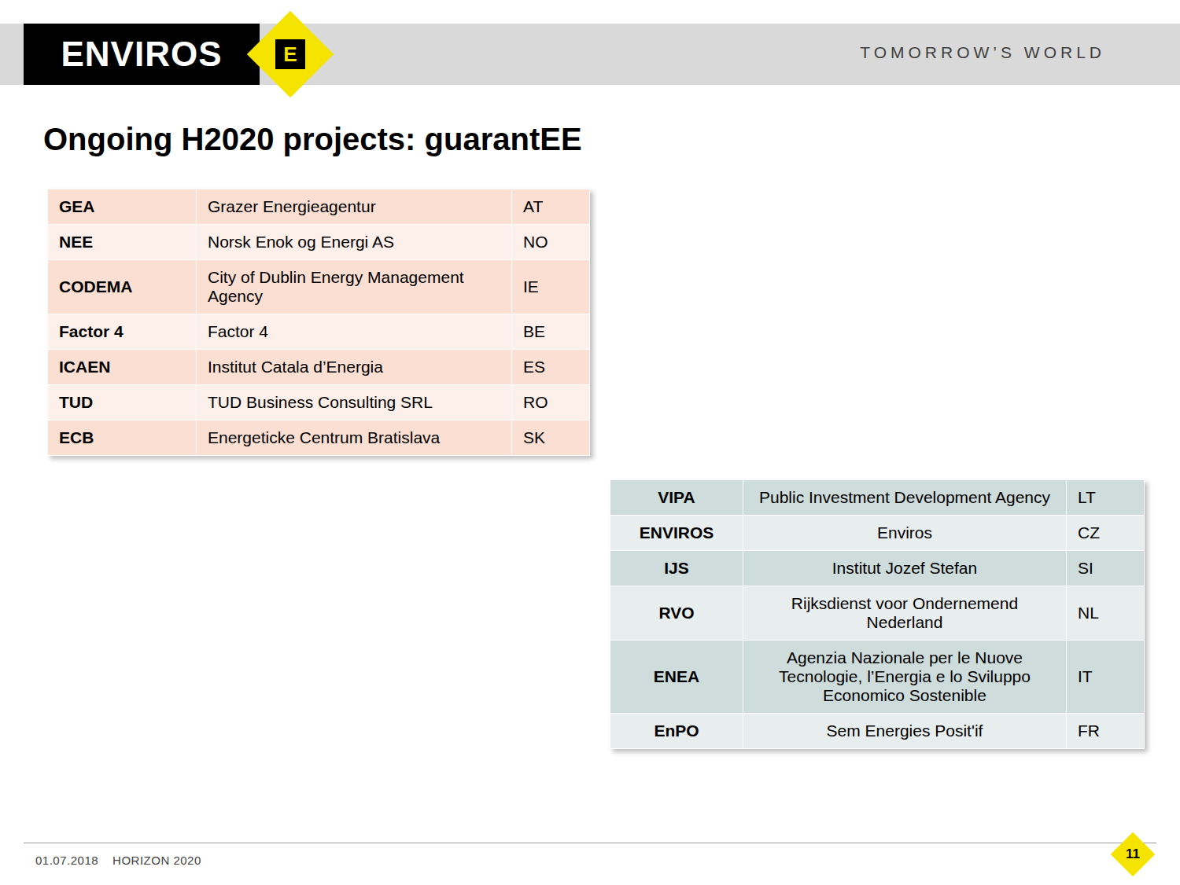ENVIROS
E
TOMORROW’S WORLD
Ongoing H2020 projects: guarantEE
| GEA | Grazer Energieagentur | AT |
| NEE | Norsk Enok og Energi AS | NO |
| CODEMA | City of Dublin Energy Management Agency | IE |
| Factor 4 | Factor 4 | BE |
| ICAEN | Institut Catala d’Energia | ES |
| TUD | TUD Business Consulting SRL | RO |
| ECB | Energeticke Centrum Bratislava | SK |
| VIPA | Public Investment Development Agency | LT |
| ENVIROS | Enviros | CZ |
| IJS | Institut Jozef Stefan | SI |
| RVO | Rijksdienst voor Ondernemend Nederland | NL |
| ENEA | Agenzia Nazionale per le Nuove Tecnologie, l’Energia e lo Sviluppo Economico Sostenible | IT |
| EnPO | Sem Energies Posit'if | FR |
01.07.2018 HORIZON 2020
11